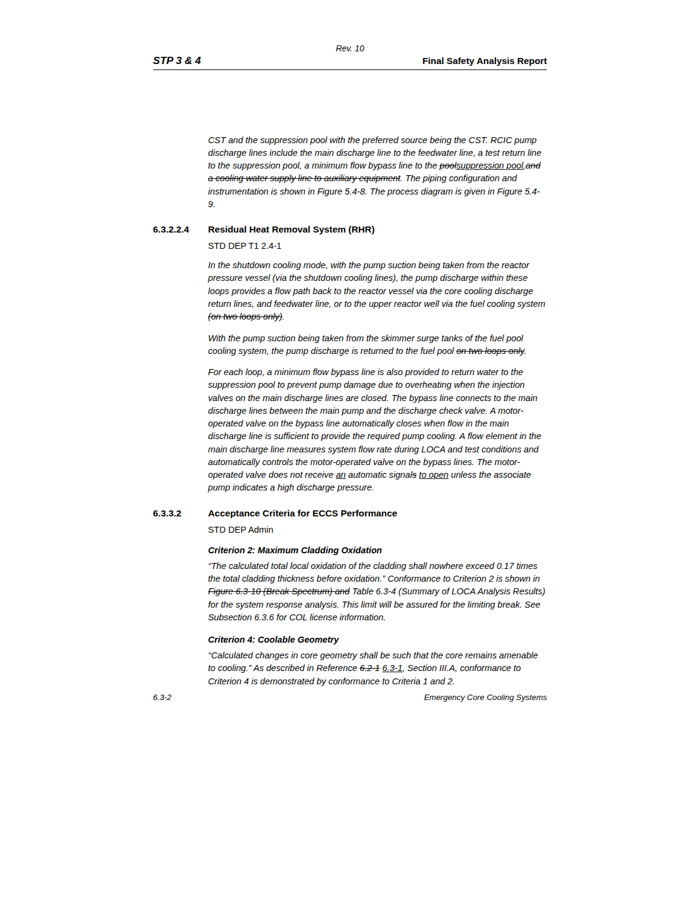Rev. 10
STP 3 & 4
Final Safety Analysis Report
CST and the suppression pool with the preferred source being the CST. RCIC pump discharge lines include the main discharge line to the feedwater line, a test return line to the suppression pool, a minimum flow bypass line to the pool suppression pool,and a cooling water supply line to auxiliary equipment. The piping configuration and instrumentation is shown in Figure 5.4-8. The process diagram is given in Figure 5.4-9.
6.3.2.2.4 Residual Heat Removal System (RHR)
STD DEP T1 2.4-1
In the shutdown cooling mode, with the pump suction being taken from the reactor pressure vessel (via the shutdown cooling lines), the pump discharge within these loops provides a flow path back to the reactor vessel via the core cooling discharge return lines, and feedwater line, or to the upper reactor well via the fuel cooling system (on two loops only).
With the pump suction being taken from the skimmer surge tanks of the fuel pool cooling system, the pump discharge is returned to the fuel pool on two loops only.
For each loop, a minimum flow bypass line is also provided to return water to the suppression pool to prevent pump damage due to overheating when the injection valves on the main discharge lines are closed. The bypass line connects to the main discharge lines between the main pump and the discharge check valve. A motor-operated valve on the bypass line automatically closes when flow in the main discharge line is sufficient to provide the required pump cooling. A flow element in the main discharge line measures system flow rate during LOCA and test conditions and automatically controls the motor-operated valve on the bypass lines. The motor-operated valve does not receive an automatic signals to open unless the associate pump indicates a high discharge pressure.
6.3.3.2 Acceptance Criteria for ECCS Performance
STD DEP Admin
Criterion 2: Maximum Cladding Oxidation
“The calculated total local oxidation of the cladding shall nowhere exceed 0.17 times the total cladding thickness before oxidation.” Conformance to Criterion 2 is shown in Figure 6.3-10 (Break Spectrum) and Table 6.3-4 (Summary of LOCA Analysis Results) for the system response analysis. This limit will be assured for the limiting break. See Subsection 6.3.6 for COL license information.
Criterion 4: Coolable Geometry
“Calculated changes in core geometry shall be such that the core remains amenable to cooling.” As described in Reference 6.2-1 6.3-1, Section III.A, conformance to Criterion 4 is demonstrated by conformance to Criteria 1 and 2.
6.3-2
Emergency Core Cooling Systems